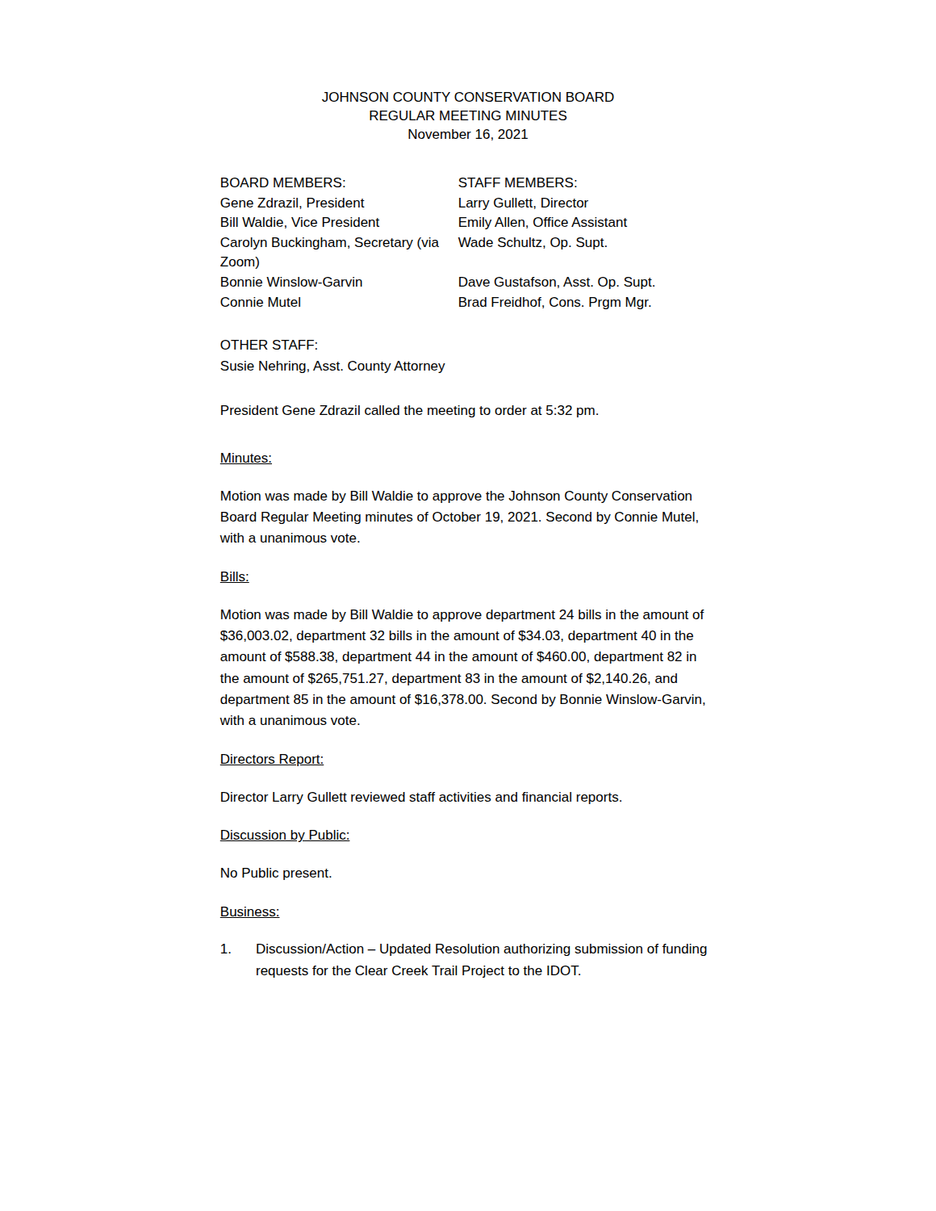JOHNSON COUNTY CONSERVATION BOARD
REGULAR MEETING MINUTES
November 16, 2021
| BOARD MEMBERS: | STAFF MEMBERS: |
| Gene Zdrazil, President | Larry Gullett, Director |
| Bill Waldie, Vice President | Emily Allen, Office Assistant |
| Carolyn Buckingham, Secretary (via Zoom) | Wade Schultz, Op. Supt. |
| Bonnie Winslow-Garvin | Dave Gustafson, Asst. Op. Supt. |
| Connie Mutel | Brad Freidhof, Cons. Prgm Mgr. |
OTHER STAFF:
Susie Nehring, Asst. County Attorney
President Gene Zdrazil called the meeting to order at 5:32 pm.
Minutes:
Motion was made by Bill Waldie to approve the Johnson County Conservation Board Regular Meeting minutes of October 19, 2021. Second by Connie Mutel, with a unanimous vote.
Bills:
Motion was made by Bill Waldie to approve department 24 bills in the amount of $36,003.02, department 32 bills in the amount of $34.03, department 40 in the amount of $588.38, department 44 in the amount of $460.00, department 82 in the amount of $265,751.27, department 83 in the amount of $2,140.26, and department 85 in the amount of $16,378.00. Second by Bonnie Winslow-Garvin, with a unanimous vote.
Directors Report:
Director Larry Gullett reviewed staff activities and financial reports.
Discussion by Public:
No Public present.
Business:
1. Discussion/Action – Updated Resolution authorizing submission of funding requests for the Clear Creek Trail Project to the IDOT.